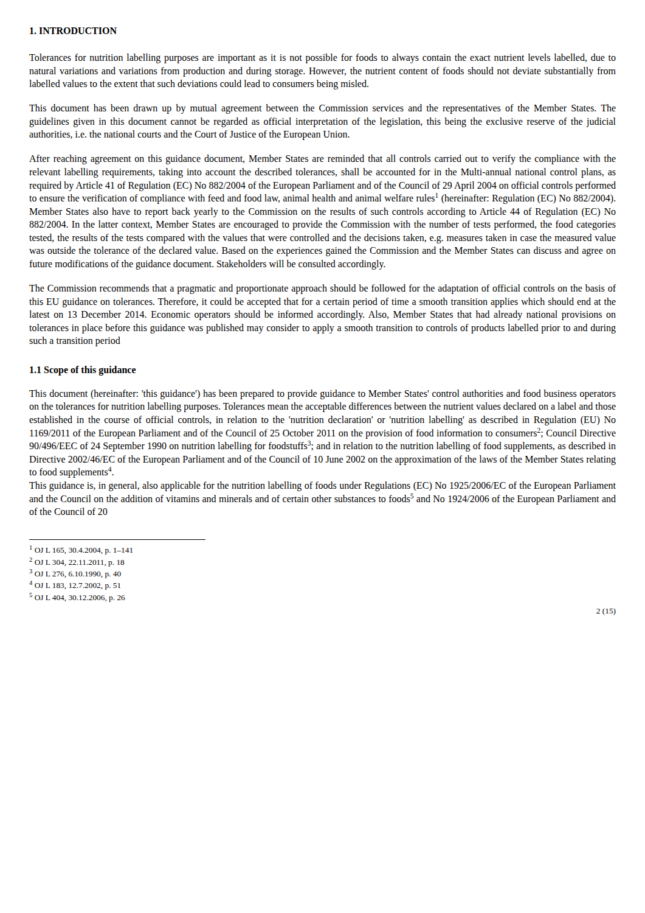1. INTRODUCTION
Tolerances for nutrition labelling purposes are important as it is not possible for foods to always contain the exact nutrient levels labelled, due to natural variations and variations from production and during storage. However, the nutrient content of foods should not deviate substantially from labelled values to the extent that such deviations could lead to consumers being misled.
This document has been drawn up by mutual agreement between the Commission services and the representatives of the Member States. The guidelines given in this document cannot be regarded as official interpretation of the legislation, this being the exclusive reserve of the judicial authorities, i.e. the national courts and the Court of Justice of the European Union.
After reaching agreement on this guidance document, Member States are reminded that all controls carried out to verify the compliance with the relevant labelling requirements, taking into account the described tolerances, shall be accounted for in the Multi-annual national control plans, as required by Article 41 of Regulation (EC) No 882/2004 of the European Parliament and of the Council of 29 April 2004 on official controls performed to ensure the verification of compliance with feed and food law, animal health and animal welfare rules1 (hereinafter: Regulation (EC) No 882/2004). Member States also have to report back yearly to the Commission on the results of such controls according to Article 44 of Regulation (EC) No 882/2004. In the latter context, Member States are encouraged to provide the Commission with the number of tests performed, the food categories tested, the results of the tests compared with the values that were controlled and the decisions taken, e.g. measures taken in case the measured value was outside the tolerance of the declared value. Based on the experiences gained the Commission and the Member States can discuss and agree on future modifications of the guidance document. Stakeholders will be consulted accordingly.
The Commission recommends that a pragmatic and proportionate approach should be followed for the adaptation of official controls on the basis of this EU guidance on tolerances. Therefore, it could be accepted that for a certain period of time a smooth transition applies which should end at the latest on 13 December 2014. Economic operators should be informed accordingly. Also, Member States that had already national provisions on tolerances in place before this guidance was published may consider to apply a smooth transition to controls of products labelled prior to and during such a transition period
1.1 Scope of this guidance
This document (hereinafter: 'this guidance') has been prepared to provide guidance to Member States' control authorities and food business operators on the tolerances for nutrition labelling purposes. Tolerances mean the acceptable differences between the nutrient values declared on a label and those established in the course of official controls, in relation to the 'nutrition declaration' or 'nutrition labelling' as described in Regulation (EU) No 1169/2011 of the European Parliament and of the Council of 25 October 2011 on the provision of food information to consumers2; Council Directive 90/496/EEC of 24 September 1990 on nutrition labelling for foodstuffs3; and in relation to the nutrition labelling of food supplements, as described in Directive 2002/46/EC of the European Parliament and of the Council of 10 June 2002 on the approximation of the laws of the Member States relating to food supplements4.
This guidance is, in general, also applicable for the nutrition labelling of foods under Regulations (EC) No 1925/2006/EC of the European Parliament and the Council on the addition of vitamins and minerals and of certain other substances to foods5 and No 1924/2006 of the European Parliament and of the Council of 20
1 OJ L 165, 30.4.2004, p. 1–141
2 OJ L 304, 22.11.2011, p. 18
3 OJ L 276, 6.10.1990, p. 40
4 OJ L 183, 12.7.2002, p. 51
5 OJ L 404, 30.12.2006, p. 26
2 (15)